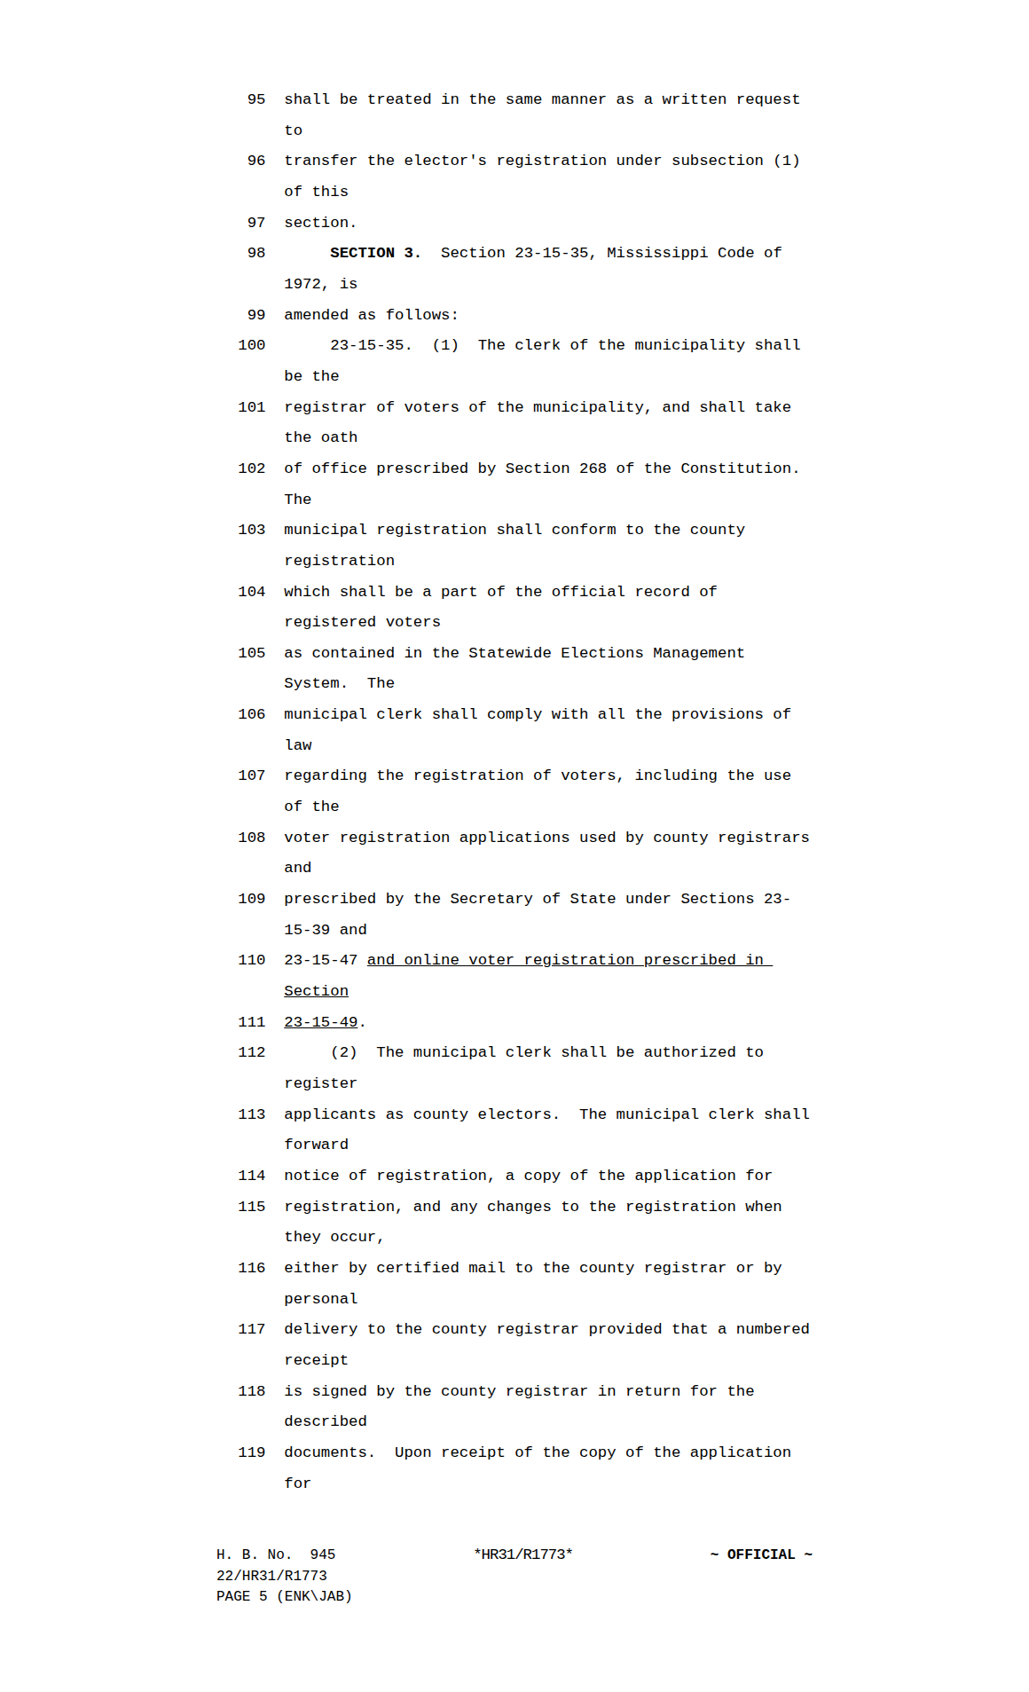95 shall be treated in the same manner as a written request to
96 transfer the elector's registration under subsection (1) of this
97 section.
98 SECTION 3. Section 23-15-35, Mississippi Code of 1972, is
99 amended as follows:
100 23-15-35. (1) The clerk of the municipality shall be the
101 registrar of voters of the municipality, and shall take the oath
102 of office prescribed by Section 268 of the Constitution. The
103 municipal registration shall conform to the county registration
104 which shall be a part of the official record of registered voters
105 as contained in the Statewide Elections Management System. The
106 municipal clerk shall comply with all the provisions of law
107 regarding the registration of voters, including the use of the
108 voter registration applications used by county registrars and
109 prescribed by the Secretary of State under Sections 23-15-39 and
11023-15-47 and online voter registration prescribed in Section
11123-15-49.
112 (2) The municipal clerk shall be authorized to register
113 applicants as county electors. The municipal clerk shall forward
114 notice of registration, a copy of the application for
115 registration, and any changes to the registration when they occur,
116 either by certified mail to the county registrar or by personal
117 delivery to the county registrar provided that a numbered receipt
118 is signed by the county registrar in return for the described
119 documents. Upon receipt of the copy of the application for
H. B. No. 945 *HR31/R1773* ~ OFFICIAL ~
22/HR31/R1773
PAGE 5 (ENK\JAB)